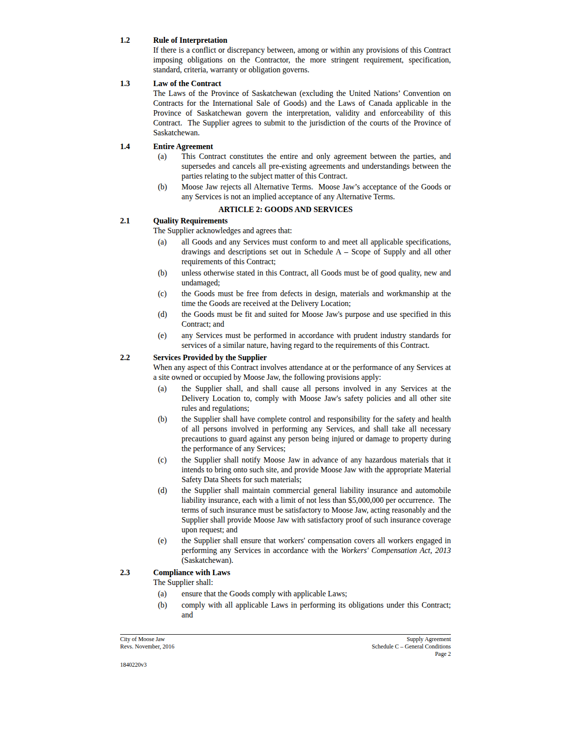1.2
Rule of Interpretation
If there is a conflict or discrepancy between, among or within any provisions of this Contract imposing obligations on the Contractor, the more stringent requirement, specification, standard, criteria, warranty or obligation governs.
1.3
Law of the Contract
The Laws of the Province of Saskatchewan (excluding the United Nations’ Convention on Contracts for the International Sale of Goods) and the Laws of Canada applicable in the Province of Saskatchewan govern the interpretation, validity and enforceability of this Contract. The Supplier agrees to submit to the jurisdiction of the courts of the Province of Saskatchewan.
1.4
Entire Agreement
(a)
This Contract constitutes the entire and only agreement between the parties, and supersedes and cancels all pre-existing agreements and understandings between the parties relating to the subject matter of this Contract.
(b)
Moose Jaw rejects all Alternative Terms. Moose Jaw’s acceptance of the Goods or any Services is not an implied acceptance of any Alternative Terms.
ARTICLE 2: GOODS AND SERVICES
2.1
Quality Requirements
The Supplier acknowledges and agrees that:
(a)
all Goods and any Services must conform to and meet all applicable specifications, drawings and descriptions set out in Schedule A – Scope of Supply and all other requirements of this Contract;
(b)
unless otherwise stated in this Contract, all Goods must be of good quality, new and undamaged;
(c)
the Goods must be free from defects in design, materials and workmanship at the time the Goods are received at the Delivery Location;
(d)
the Goods must be fit and suited for Moose Jaw's purpose and use specified in this Contract; and
(e)
any Services must be performed in accordance with prudent industry standards for services of a similar nature, having regard to the requirements of this Contract.
2.2
Services Provided by the Supplier
When any aspect of this Contract involves attendance at or the performance of any Services at a site owned or occupied by Moose Jaw, the following provisions apply:
(a)
the Supplier shall, and shall cause all persons involved in any Services at the Delivery Location to, comply with Moose Jaw's safety policies and all other site rules and regulations;
(b)
the Supplier shall have complete control and responsibility for the safety and health of all persons involved in performing any Services, and shall take all necessary precautions to guard against any person being injured or damage to property during the performance of any Services;
(c)
the Supplier shall notify Moose Jaw in advance of any hazardous materials that it intends to bring onto such site, and provide Moose Jaw with the appropriate Material Safety Data Sheets for such materials;
(d)
the Supplier shall maintain commercial general liability insurance and automobile liability insurance, each with a limit of not less than $5,000,000 per occurrence. The terms of such insurance must be satisfactory to Moose Jaw, acting reasonably and the Supplier shall provide Moose Jaw with satisfactory proof of such insurance coverage upon request; and
(e)
the Supplier shall ensure that workers' compensation covers all workers engaged in performing any Services in accordance with the Workers' Compensation Act, 2013 (Saskatchewan).
2.3
Compliance with Laws
The Supplier shall:
(a)
ensure that the Goods comply with applicable Laws;
(b)
comply with all applicable Laws in performing its obligations under this Contract; and
City of Moose Jaw
Revs. November, 2016
Supply Agreement
Schedule C – General Conditions
Page 2
1840220v3